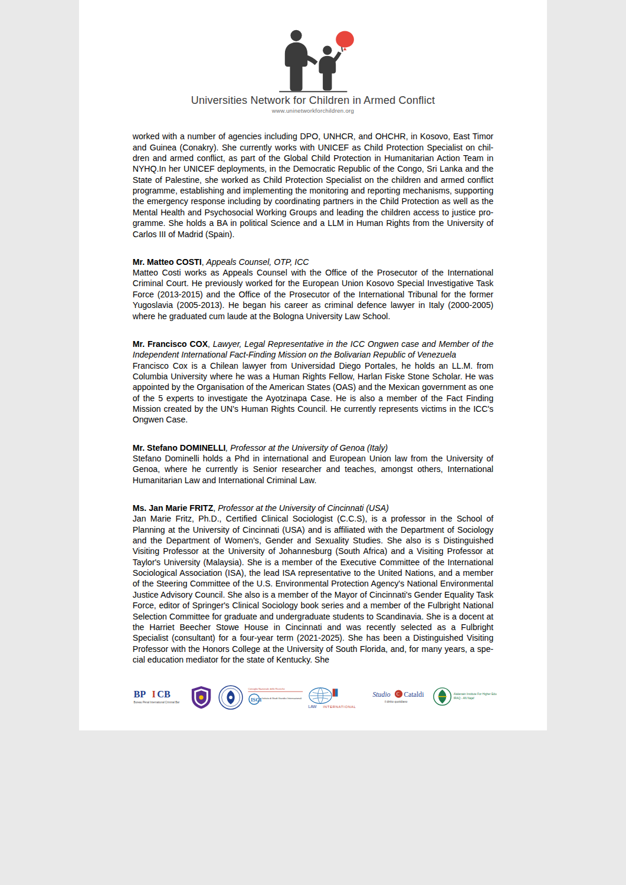Universities Network for Children in Armed Conflict
www.uninetworkforchildren.org
worked with a number of agencies including DPO, UNHCR, and OHCHR, in Kosovo, East Timor and Guinea (Conakry). She currently works with UNICEF as Child Protection Specialist on children and armed conflict, as part of the Global Child Protection in Humanitarian Action Team in NYHQ.In her UNICEF deployments, in the Democratic Republic of the Congo, Sri Lanka and the State of Palestine, she worked as Child Protection Specialist on the children and armed conflict programme, establishing and implementing the monitoring and reporting mechanisms, supporting the emergency response including by coordinating partners in the Child Protection as well as the Mental Health and Psychosocial Working Groups and leading the children access to justice programme. She holds a BA in political Science and a LLM in Human Rights from the University of Carlos III of Madrid (Spain).
Mr. Matteo COSTI, Appeals Counsel, OTP, ICC
Matteo Costi works as Appeals Counsel with the Office of the Prosecutor of the International Criminal Court. He previously worked for the European Union Kosovo Special Investigative Task Force (2013-2015) and the Office of the Prosecutor of the International Tribunal for the former Yugoslavia (2005-2013). He began his career as criminal defence lawyer in Italy (2000-2005) where he graduated cum laude at the Bologna University Law School.
Mr. Francisco COX, Lawyer, Legal Representative in the ICC Ongwen case and Member of the Independent International Fact-Finding Mission on the Bolivarian Republic of Venezuela
Francisco Cox is a Chilean lawyer from Universidad Diego Portales, he holds an LL.M. from Columbia University where he was a Human Rights Fellow, Harlan Fiske Stone Scholar. He was appointed by the Organisation of the American States (OAS) and the Mexican government as one of the 5 experts to investigate the Ayotzinapa Case. He is also a member of the Fact Finding Mission created by the UN's Human Rights Council. He currently represents victims in the ICC's Ongwen Case.
Mr. Stefano DOMINELLI, Professor at the University of Genoa (Italy)
Stefano Dominelli holds a Phd in international and European Union law from the University of Genoa, where he currently is Senior researcher and teaches, amongst others, International Humanitarian Law and International Criminal Law.
Ms. Jan Marie FRITZ, Professor at the University of Cincinnati (USA)
Jan Marie Fritz, Ph.D., Certified Clinical Sociologist (C.C.S), is a professor in the School of Planning at the University of Cincinnati (USA) and is affiliated with the Department of Sociology and the Department of Women's, Gender and Sexuality Studies. She also is s Distinguished Visiting Professor at the University of Johannesburg (South Africa) and a Visiting Professor at Taylor's University (Malaysia). She is a member of the Executive Committee of the International Sociological Association (ISA), the lead ISA representative to the United Nations, and a member of the Steering Committee of the U.S. Environmental Protection Agency's National Environmental Justice Advisory Council. She also is a member of the Mayor of Cincinnati's Gender Equality Task Force, editor of Springer's Clinical Sociology book series and a member of the Fulbright National Selection Committee for graduate and undergraduate students to Scandinavia. She is a docent at the Harriet Beecher Stowe House in Cincinnati and was recently selected as a Fulbright Specialist (consultant) for a four-year term (2021-2025). She has been a Distinguished Visiting Professor with the Honors College at the University of South Florida, and, for many years, a special education mediator for the state of Kentucky. She
BP I CB Bureau Pénal International Criminal Bar
Consiglio Nazionale delle Ricerche ISGI Istituto di Studi Giuridici Internazionali
LAW INTERNATIONAL
Studio C Cataldi il diritto quotidiano
Alalamain Institute For Higher Education IRAQ - AN Najaf